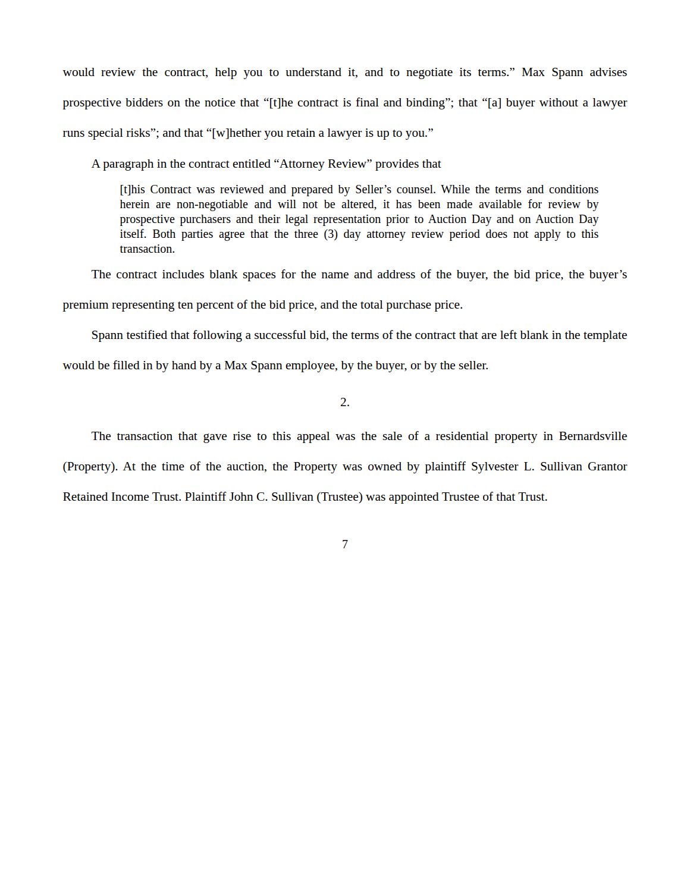would review the contract, help you to understand it, and to negotiate its terms.” Max Spann advises prospective bidders on the notice that “[t]he contract is final and binding”; that “[a] buyer without a lawyer runs special risks”; and that “[w]hether you retain a lawyer is up to you.”
A paragraph in the contract entitled “Attorney Review” provides that
[t]his Contract was reviewed and prepared by Seller’s counsel. While the terms and conditions herein are non-negotiable and will not be altered, it has been made available for review by prospective purchasers and their legal representation prior to Auction Day and on Auction Day itself. Both parties agree that the three (3) day attorney review period does not apply to this transaction.
The contract includes blank spaces for the name and address of the buyer, the bid price, the buyer’s premium representing ten percent of the bid price, and the total purchase price.
Spann testified that following a successful bid, the terms of the contract that are left blank in the template would be filled in by hand by a Max Spann employee, by the buyer, or by the seller.
2.
The transaction that gave rise to this appeal was the sale of a residential property in Bernardsville (Property). At the time of the auction, the Property was owned by plaintiff Sylvester L. Sullivan Grantor Retained Income Trust. Plaintiff John C. Sullivan (Trustee) was appointed Trustee of that Trust.
7